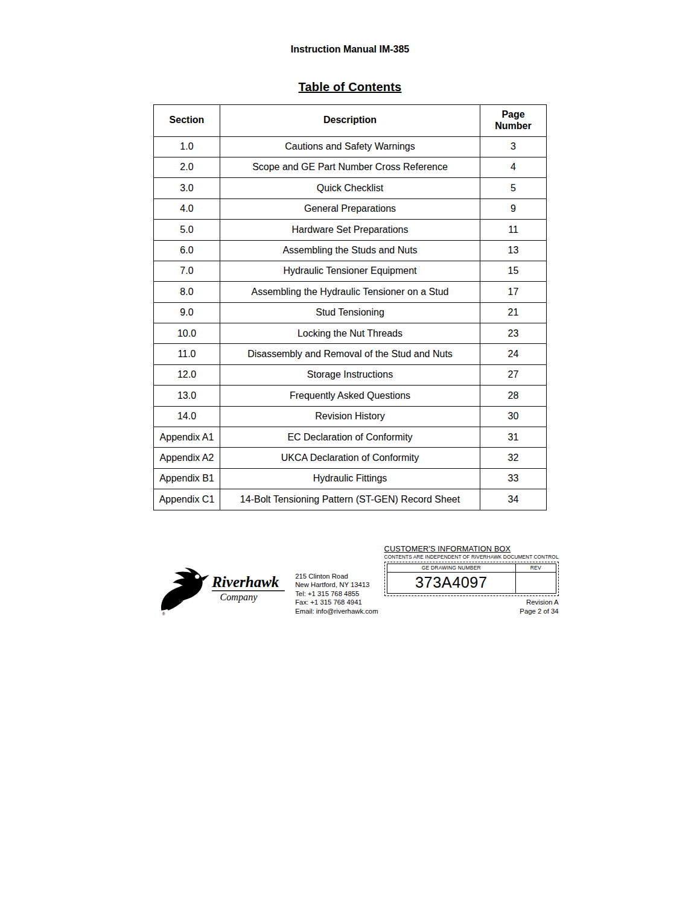Instruction Manual IM-385
Table of Contents
| Section | Description | Page Number |
| --- | --- | --- |
| 1.0 | Cautions and Safety Warnings | 3 |
| 2.0 | Scope and GE Part Number Cross Reference | 4 |
| 3.0 | Quick Checklist | 5 |
| 4.0 | General Preparations | 9 |
| 5.0 | Hardware Set Preparations | 11 |
| 6.0 | Assembling the Studs and Nuts | 13 |
| 7.0 | Hydraulic Tensioner Equipment | 15 |
| 8.0 | Assembling the Hydraulic Tensioner on a Stud | 17 |
| 9.0 | Stud Tensioning | 21 |
| 10.0 | Locking the Nut Threads | 23 |
| 11.0 | Disassembly and Removal of the Stud and Nuts | 24 |
| 12.0 | Storage Instructions | 27 |
| 13.0 | Frequently Asked Questions | 28 |
| 14.0 | Revision History | 30 |
| Appendix A1 | EC Declaration of Conformity | 31 |
| Appendix A2 | UKCA Declaration of Conformity | 32 |
| Appendix B1 | Hydraulic Fittings | 33 |
| Appendix C1 | 14-Bolt Tensioning Pattern (ST-GEN) Record Sheet | 34 |
Riverhawk Company ®
215 Clinton Road
New Hartford, NY 13413
Tel: +1 315 768 4855
Fax: +1 315 768 4941
Email: info@riverhawk.com
CUSTOMER'S INFORMATION BOX
CONTENTS ARE INDEPENDENT OF RIVERHAWK DOCUMENT CONTROL
| GE DRAWING NUMBER | REV |
| 373A4097 | |
Revision A
Page 2 of 34